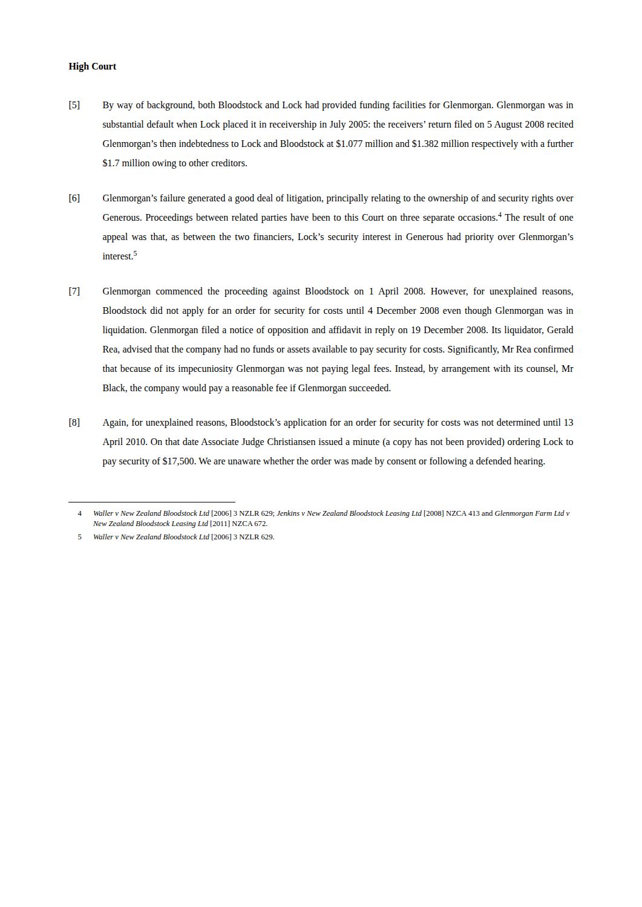High Court
[5] By way of background, both Bloodstock and Lock had provided funding facilities for Glenmorgan. Glenmorgan was in substantial default when Lock placed it in receivership in July 2005: the receivers’ return filed on 5 August 2008 recited Glenmorgan’s then indebtedness to Lock and Bloodstock at $1.077 million and $1.382 million respectively with a further $1.7 million owing to other creditors.
[6] Glenmorgan’s failure generated a good deal of litigation, principally relating to the ownership of and security rights over Generous. Proceedings between related parties have been to this Court on three separate occasions.4 The result of one appeal was that, as between the two financiers, Lock’s security interest in Generous had priority over Glenmorgan’s interest.5
[7] Glenmorgan commenced the proceeding against Bloodstock on 1 April 2008. However, for unexplained reasons, Bloodstock did not apply for an order for security for costs until 4 December 2008 even though Glenmorgan was in liquidation. Glenmorgan filed a notice of opposition and affidavit in reply on 19 December 2008. Its liquidator, Gerald Rea, advised that the company had no funds or assets available to pay security for costs. Significantly, Mr Rea confirmed that because of its impecuniosity Glenmorgan was not paying legal fees. Instead, by arrangement with its counsel, Mr Black, the company would pay a reasonable fee if Glenmorgan succeeded.
[8] Again, for unexplained reasons, Bloodstock’s application for an order for security for costs was not determined until 13 April 2010. On that date Associate Judge Christiansen issued a minute (a copy has not been provided) ordering Lock to pay security of $17,500. We are unaware whether the order was made by consent or following a defended hearing.
4 Waller v New Zealand Bloodstock Ltd [2006] 3 NZLR 629; Jenkins v New Zealand Bloodstock Leasing Ltd [2008] NZCA 413 and Glenmorgan Farm Ltd v New Zealand Bloodstock Leasing Ltd [2011] NZCA 672.
5 Waller v New Zealand Bloodstock Ltd [2006] 3 NZLR 629.